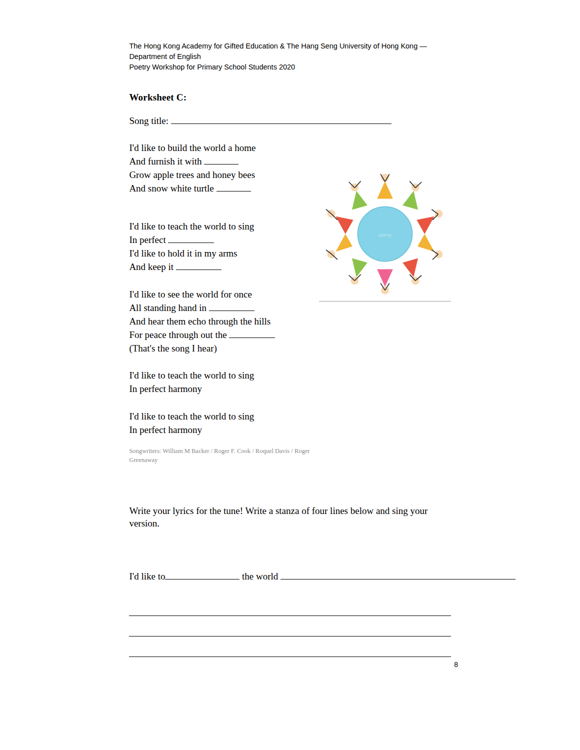The Hong Kong Academy for Gifted Education & The Hang Seng University of Hong Kong — Department of English
Poetry Workshop for Primary School Students 2020
Worksheet C:
Song title:
I'd like to build the world a home
And furnish it with
Grow apple trees and honey bees
And snow white turtle
I'd like to teach the world to sing
In perfect
I'd like to hold it in my arms
And keep it
I'd like to see the world for once
All standing hand in
And hear them echo through the hills
For peace through out the
(That's the song I hear)
I'd like to teach the world to sing
In perfect harmony
I'd like to teach the world to sing
In perfect harmony
Songwriters: William M Backer / Roger F. Cook / Roquel Davis / Roger Greenaway
Write your lyrics for the tune! Write a stanza of four lines below and sing your version.
I'd like to the world
8